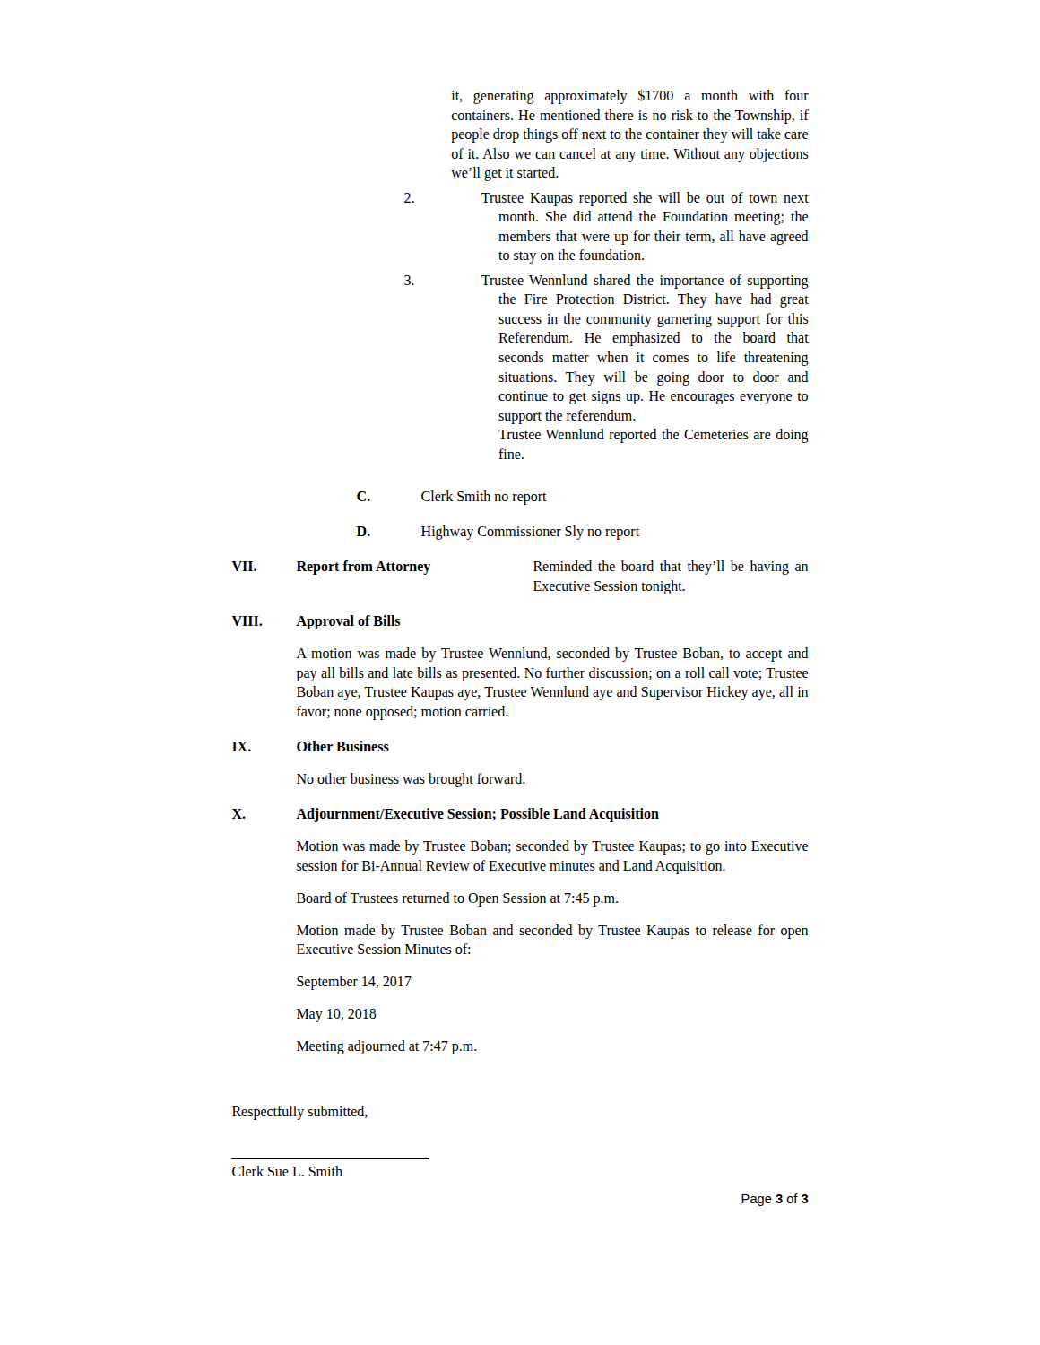it, generating approximately $1700 a month with four containers. He mentioned there is no risk to the Township, if people drop things off next to the container they will take care of it. Also we can cancel at any time. Without any objections we’ll get it started.
2. Trustee Kaupas reported she will be out of town next month. She did attend the Foundation meeting; the members that were up for their term, all have agreed to stay on the foundation.
3. Trustee Wennlund shared the importance of supporting the Fire Protection District. They have had great success in the community garnering support for this Referendum. He emphasized to the board that seconds matter when it comes to life threatening situations. They will be going door to door and continue to get signs up. He encourages everyone to support the referendum. Trustee Wennlund reported the Cemeteries are doing fine.
C. Clerk Smith no report
D. Highway Commissioner Sly no report
VII.
Report from Attorney
Reminded the board that they’ll be having an Executive Session tonight.
VIII.
Approval of Bills
A motion was made by Trustee Wennlund, seconded by Trustee Boban, to accept and pay all bills and late bills as presented. No further discussion; on a roll call vote; Trustee Boban aye, Trustee Kaupas aye, Trustee Wennlund aye and Supervisor Hickey aye, all in favor; none opposed; motion carried.
IX.
Other Business
No other business was brought forward.
X.
Adjournment/Executive Session; Possible Land Acquisition
Motion was made by Trustee Boban; seconded by Trustee Kaupas; to go into Executive session for Bi-Annual Review of Executive minutes and Land Acquisition.
Board of Trustees returned to Open Session at 7:45 p.m.
Motion made by Trustee Boban and seconded by Trustee Kaupas to release for open Executive Session Minutes of:
September 14, 2017
May 10, 2018
Meeting adjourned at 7:47 p.m.
Respectfully submitted,
Clerk Sue L. Smith
Page 3 of 3